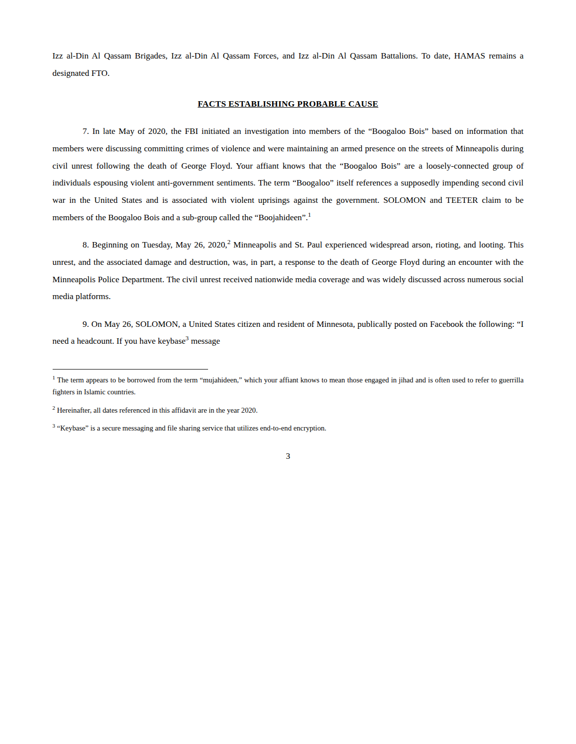Izz al-Din Al Qassam Brigades, Izz al-Din Al Qassam Forces, and Izz al-Din Al Qassam Battalions. To date, HAMAS remains a designated FTO.
FACTS ESTABLISHING PROBABLE CAUSE
7. In late May of 2020, the FBI initiated an investigation into members of the “Boogaloo Bois” based on information that members were discussing committing crimes of violence and were maintaining an armed presence on the streets of Minneapolis during civil unrest following the death of George Floyd. Your affiant knows that the “Boogaloo Bois” are a loosely-connected group of individuals espousing violent anti-government sentiments. The term “Boogaloo” itself references a supposedly impending second civil war in the United States and is associated with violent uprisings against the government. SOLOMON and TEETER claim to be members of the Boogaloo Bois and a sub-group called the “Boojahideen”.1
8. Beginning on Tuesday, May 26, 2020,2 Minneapolis and St. Paul experienced widespread arson, rioting, and looting. This unrest, and the associated damage and destruction, was, in part, a response to the death of George Floyd during an encounter with the Minneapolis Police Department. The civil unrest received nationwide media coverage and was widely discussed across numerous social media platforms.
9. On May 26, SOLOMON, a United States citizen and resident of Minnesota, publically posted on Facebook the following: “I need a headcount. If you have keybase3 message
1 The term appears to be borrowed from the term “mujahideen,” which your affiant knows to mean those engaged in jihad and is often used to refer to guerrilla fighters in Islamic countries.
2 Hereinafter, all dates referenced in this affidavit are in the year 2020.
3 “Keybase” is a secure messaging and file sharing service that utilizes end-to-end encryption.
3